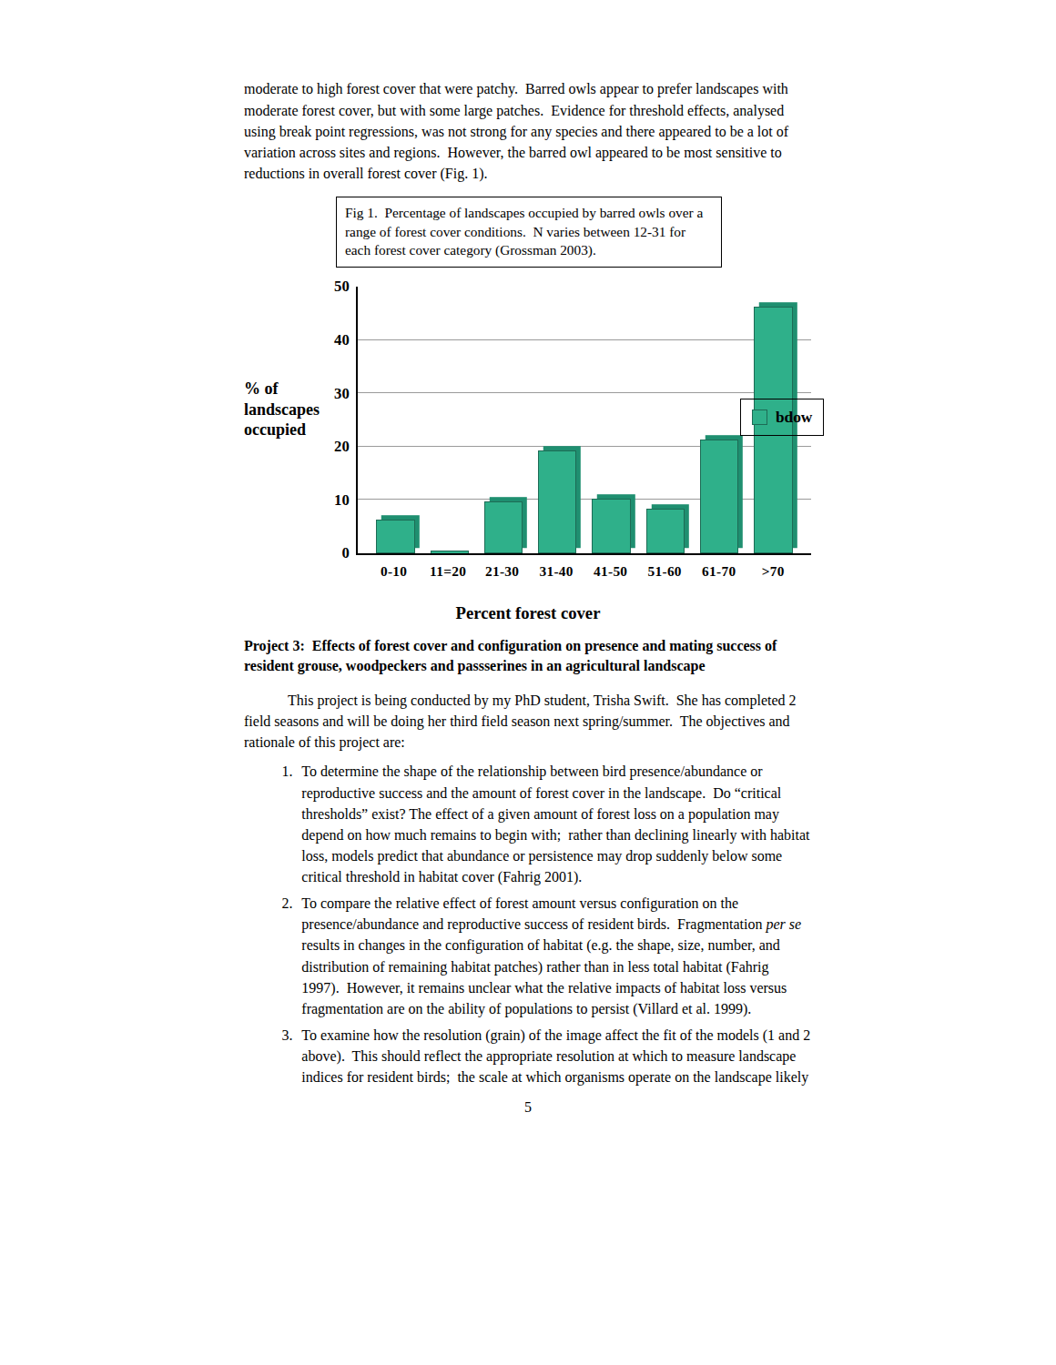moderate to high forest cover that were patchy. Barred owls appear to prefer landscapes with moderate forest cover, but with some large patches. Evidence for threshold effects, analysed using break point regressions, was not strong for any species and there appeared to be a lot of variation across sites and regions. However, the barred owl appeared to be most sensitive to reductions in overall forest cover (Fig. 1).
Fig 1. Percentage of landscapes occupied by barred owls over a range of forest cover conditions. N varies between 12-31 for each forest cover category (Grossman 2003).
% of
landscapes
occupied
50 40 30 20 10 0
0-10 11=20 21-30 31-40 41-50 51-60 61-70 >70
bdow
Percent forest cover
Project 3: Effects of forest cover and configuration on presence and mating success of resident grouse, woodpeckers and passserines in an agricultural landscape
This project is being conducted by my PhD student, Trisha Swift. She has completed 2 field seasons and will be doing her third field season next spring/summer. The objectives and rationale of this project are:
To determine the shape of the relationship between bird presence/abundance or reproductive success and the amount of forest cover in the landscape. Do “critical thresholds” exist? The effect of a given amount of forest loss on a population may depend on how much remains to begin with; rather than declining linearly with habitat loss, models predict that abundance or persistence may drop suddenly below some critical threshold in habitat cover (Fahrig 2001).
To compare the relative effect of forest amount versus configuration on the presence/abundance and reproductive success of resident birds. Fragmentation per se results in changes in the configuration of habitat (e.g. the shape, size, number, and distribution of remaining habitat patches) rather than in less total habitat (Fahrig 1997). However, it remains unclear what the relative impacts of habitat loss versus fragmentation are on the ability of populations to persist (Villard et al. 1999).
To examine how the resolution (grain) of the image affect the fit of the models (1 and 2 above). This should reflect the appropriate resolution at which to measure landscape indices for resident birds; the scale at which organisms operate on the landscape likely
5